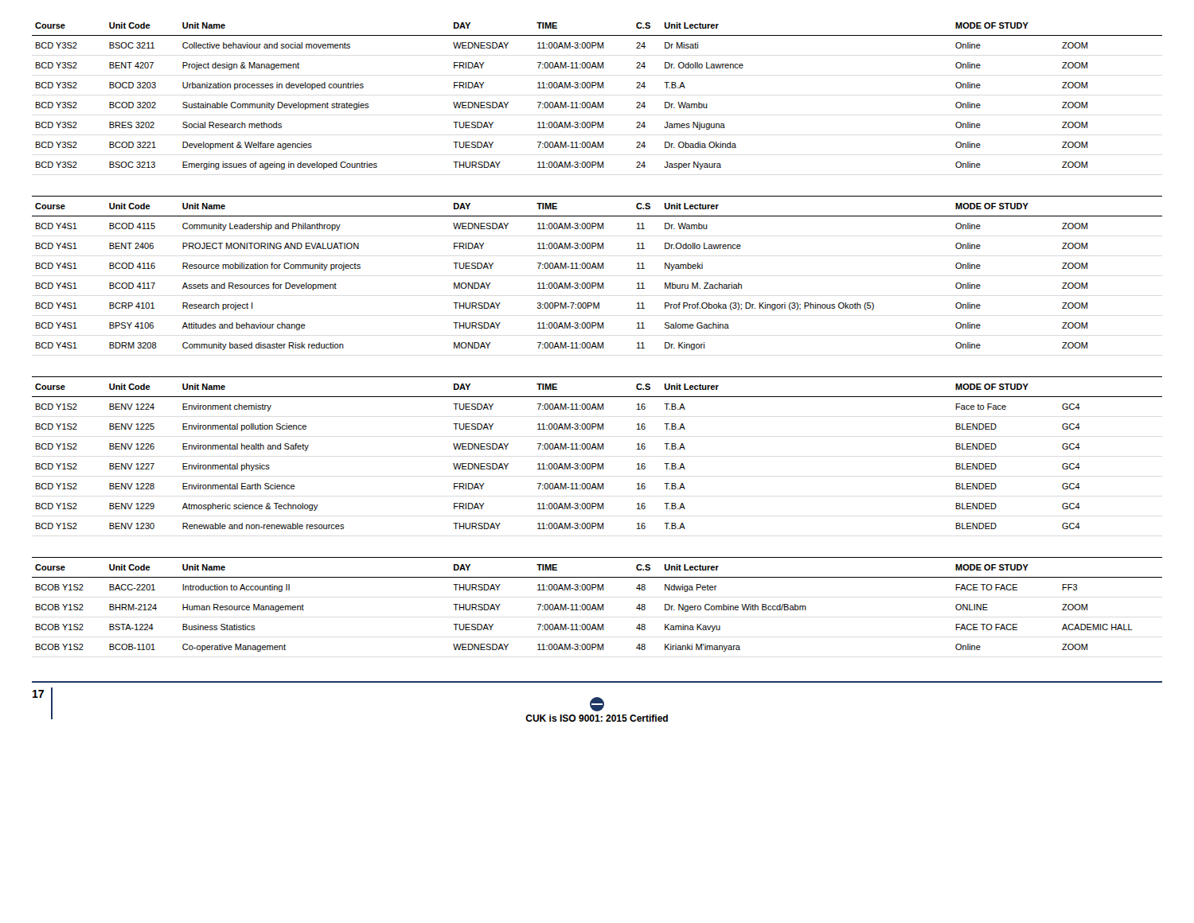| Course | Unit Code | Unit Name | DAY | TIME | C.S | Unit Lecturer | MODE OF STUDY | |
| --- | --- | --- | --- | --- | --- | --- | --- | --- |
| BCD Y3S2 | BSOC 3211 | Collective behaviour and social movements | WEDNESDAY | 11:00AM-3:00PM | 24 | Dr Misati | Online | ZOOM |
| BCD Y3S2 | BENT 4207 | Project design & Management | FRIDAY | 7:00AM-11:00AM | 24 | Dr. Odollo Lawrence | Online | ZOOM |
| BCD Y3S2 | BOCD 3203 | Urbanization processes in developed countries | FRIDAY | 11:00AM-3:00PM | 24 | T.B.A | Online | ZOOM |
| BCD Y3S2 | BCOD 3202 | Sustainable Community Development strategies | WEDNESDAY | 7:00AM-11:00AM | 24 | Dr. Wambu | Online | ZOOM |
| BCD Y3S2 | BRES 3202 | Social Research methods | TUESDAY | 11:00AM-3:00PM | 24 | James Njuguna | Online | ZOOM |
| BCD Y3S2 | BCOD 3221 | Development & Welfare agencies | TUESDAY | 7:00AM-11:00AM | 24 | Dr. Obadia Okinda | Online | ZOOM |
| BCD Y3S2 | BSOC 3213 | Emerging issues of ageing in developed Countries | THURSDAY | 11:00AM-3:00PM | 24 | Jasper Nyaura | Online | ZOOM |
| Course | Unit Code | Unit Name | DAY | TIME | C.S | Unit Lecturer | MODE OF STUDY | |
| BCD Y4S1 | BCOD 4115 | Community Leadership and Philanthropy | WEDNESDAY | 11:00AM-3:00PM | 11 | Dr. Wambu | Online | ZOOM |
| BCD Y4S1 | BENT 2406 | PROJECT MONITORING AND EVALUATION | FRIDAY | 11:00AM-3:00PM | 11 | Dr.Odollo Lawrence | Online | ZOOM |
| BCD Y4S1 | BCOD 4116 | Resource mobilization for Community projects | TUESDAY | 7:00AM-11:00AM | 11 | Nyambeki | Online | ZOOM |
| BCD Y4S1 | BCOD 4117 | Assets and Resources for Development | MONDAY | 11:00AM-3:00PM | 11 | Mburu M. Zachariah | Online | ZOOM |
| BCD Y4S1 | BCRP 4101 | Research project I | THURSDAY | 3:00PM-7:00PM | 11 | Prof Prof.Oboka (3); Dr. Kingori (3); Phinous Okoth (5) | Online | ZOOM |
| BCD Y4S1 | BPSY 4106 | Attitudes and behaviour change | THURSDAY | 11:00AM-3:00PM | 11 | Salome Gachina | Online | ZOOM |
| BCD Y4S1 | BDRM 3208 | Community based disaster Risk reduction | MONDAY | 7:00AM-11:00AM | 11 | Dr. Kingori | Online | ZOOM |
| Course | Unit Code | Unit Name | DAY | TIME | C.S | Unit Lecturer | MODE OF STUDY | |
| BCD Y1S2 | BENV 1224 | Environment chemistry | TUESDAY | 7:00AM-11:00AM | 16 | T.B.A | Face to Face | GC4 |
| BCD Y1S2 | BENV 1225 | Environmental pollution Science | TUESDAY | 11:00AM-3:00PM | 16 | T.B.A | BLENDED | GC4 |
| BCD Y1S2 | BENV 1226 | Environmental health and Safety | WEDNESDAY | 7:00AM-11:00AM | 16 | T.B.A | BLENDED | GC4 |
| BCD Y1S2 | BENV 1227 | Environmental physics | WEDNESDAY | 11:00AM-3:00PM | 16 | T.B.A | BLENDED | GC4 |
| BCD Y1S2 | BENV 1228 | Environmental Earth Science | FRIDAY | 7:00AM-11:00AM | 16 | T.B.A | BLENDED | GC4 |
| BCD Y1S2 | BENV 1229 | Atmospheric science & Technology | FRIDAY | 11:00AM-3:00PM | 16 | T.B.A | BLENDED | GC4 |
| BCD Y1S2 | BENV 1230 | Renewable and non-renewable resources | THURSDAY | 11:00AM-3:00PM | 16 | T.B.A | BLENDED | GC4 |
| Course | Unit Code | Unit Name | DAY | TIME | C.S | Unit Lecturer | MODE OF STUDY | |
| BCOB Y1S2 | BACC-2201 | Introduction to Accounting II | THURSDAY | 11:00AM-3:00PM | 48 | Ndwiga Peter | FACE TO FACE | FF3 |
| BCOB Y1S2 | BHRM-2124 | Human Resource Management | THURSDAY | 7:00AM-11:00AM | 48 | Dr. Ngero Combine With Bccd/Babm | ONLINE | ZOOM |
| BCOB Y1S2 | BSTA-1224 | Business Statistics | TUESDAY | 7:00AM-11:00AM | 48 | Kamina Kavyu | FACE TO FACE | ACADEMIC HALL |
| BCOB Y1S2 | BCOB-1101 | Co-operative Management | WEDNESDAY | 11:00AM-3:00PM | 48 | Kirianki M'imanyara | Online | ZOOM |
17
CUK is ISO 9001: 2015 Certified